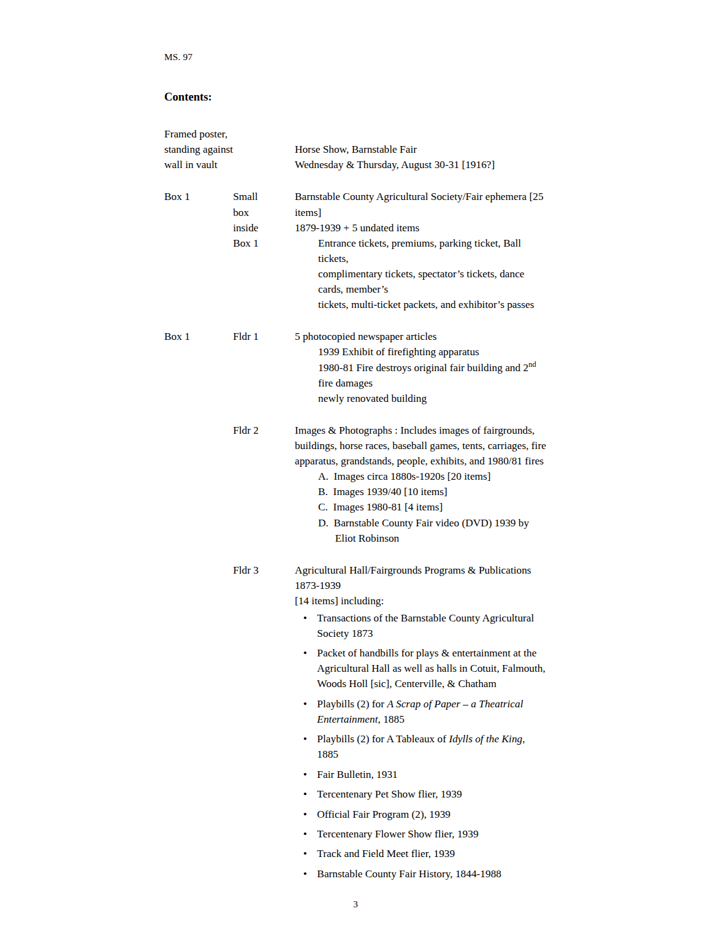MS. 97
Contents:
| Framed poster, standing against wall in vault | | Horse Show, Barnstable Fair Wednesday & Thursday, August 30-31 [1916?] |
| Box 1 | Small box inside Box 1 | Barnstable County Agricultural Society/Fair ephemera [25 items] 1879-1939 + 5 undated items Entrance tickets, premiums, parking ticket, Ball tickets, complimentary tickets, spectator’s tickets, dance cards, member’s tickets, multi-ticket packets, and exhibitor’s passes |
| Box 1 | Fldr 1 | 5 photocopied newspaper articles 1939 Exhibit of firefighting apparatus 1980-81 Fire destroys original fair building and 2 nd fire damages newly renovated building |
| | Fldr 2 | Images & Photographs : Includes images of fairgrounds, buildings, horse races, baseball games, tents, carriages, fire apparatus, grandstands, people, exhibits, and 1980/81 fires A. Images circa 1880s-1920s [20 items] B. Images 1939/40 [10 items] C. Images 1980-81 [4 items] D. Barnstable County Fair video (DVD) 1939 by Eliot Robinson |
| | Fldr 3 | Agricultural Hall/Fairgrounds Programs & Publications 1873-1939 [14 items] including: Transactions of the Barnstable County Agricultural Society 1873 Packet of handbills for plays & entertainment at the Agricultural Hall as well as halls in Cotuit, Falmouth, Woods Holl [sic], Centerville, & Chatham Playbills (2) for A Scrap of Paper – a Theatrical Entertainment , 1885 Playbills (2) for A Tableaux of Idylls of the King , 1885 Fair Bulletin, 1931 Tercentenary Pet Show flier, 1939 Official Fair Program (2), 1939 Tercentenary Flower Show flier, 1939 Track and Field Meet flier, 1939 Barnstable County Fair History, 1844-1988 |
3